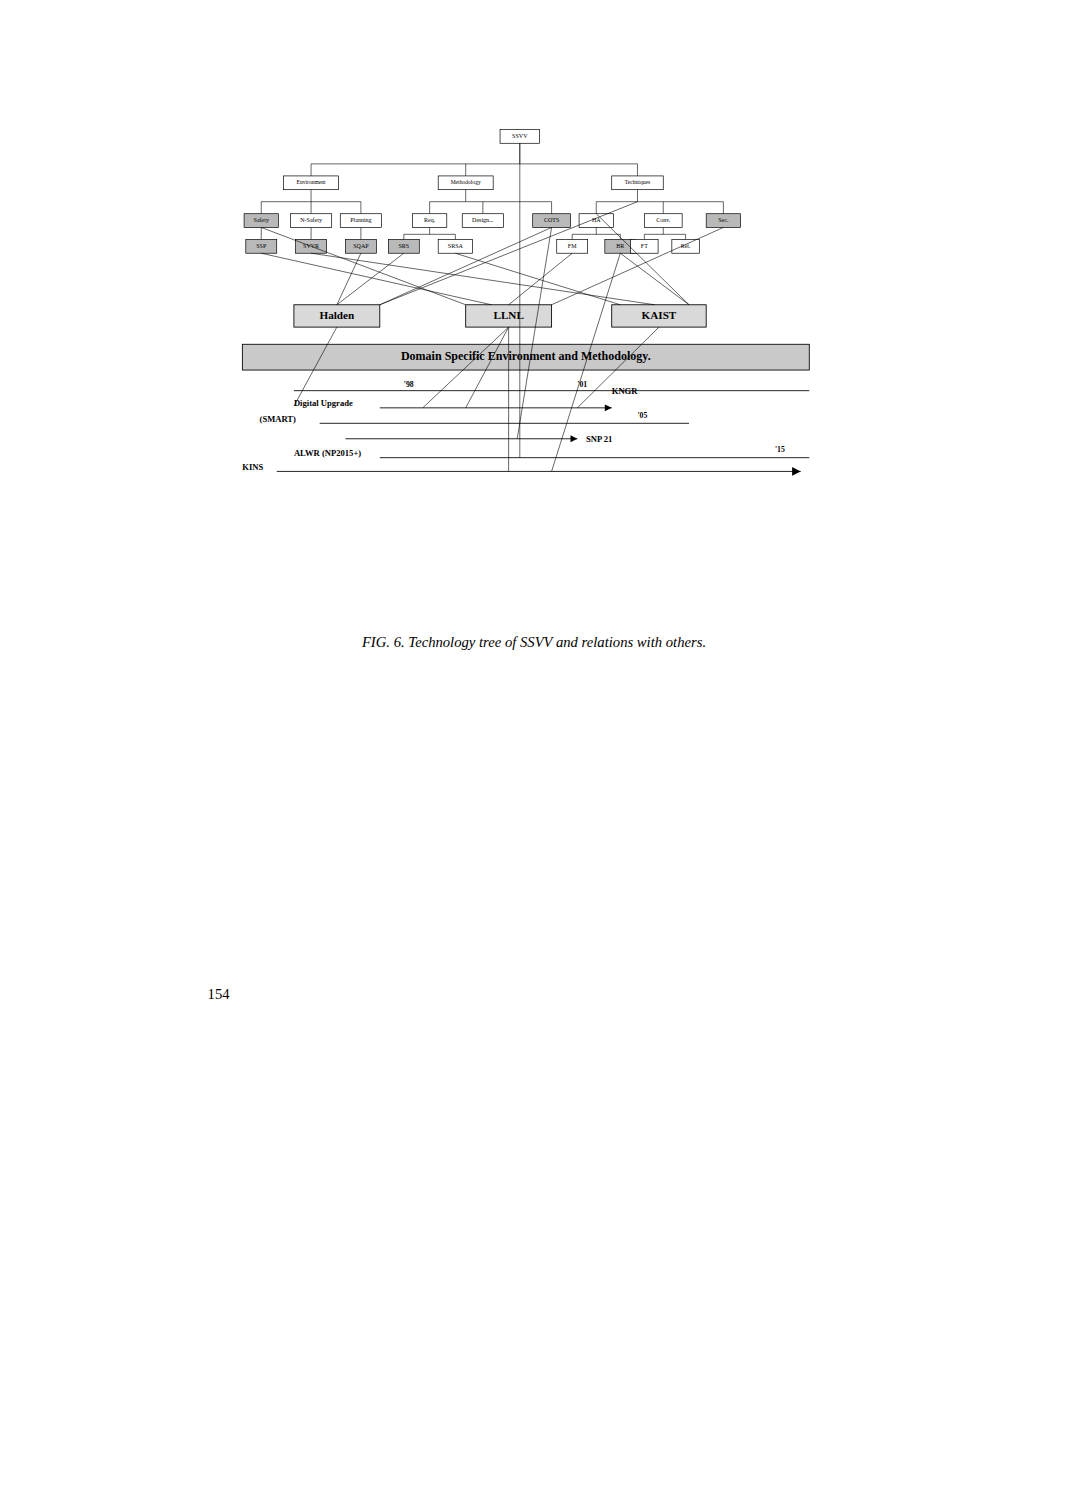SSVV Environment Methodology Techniques Safety N-Safety Planning Req. Design... COTS HA Conv. Sec. SSP SVVR SQAP SRS SRSA FM BR FT Rel. Halden LLNL KAIST Domain Specific Environment and Methodology. '98 '01 KNGR Digital Upgrade (SMART) '05 SNP 21 ALWR (NP2015+) '15 KINS
FIG. 6. Technology tree of SSVV and relations with others.
154